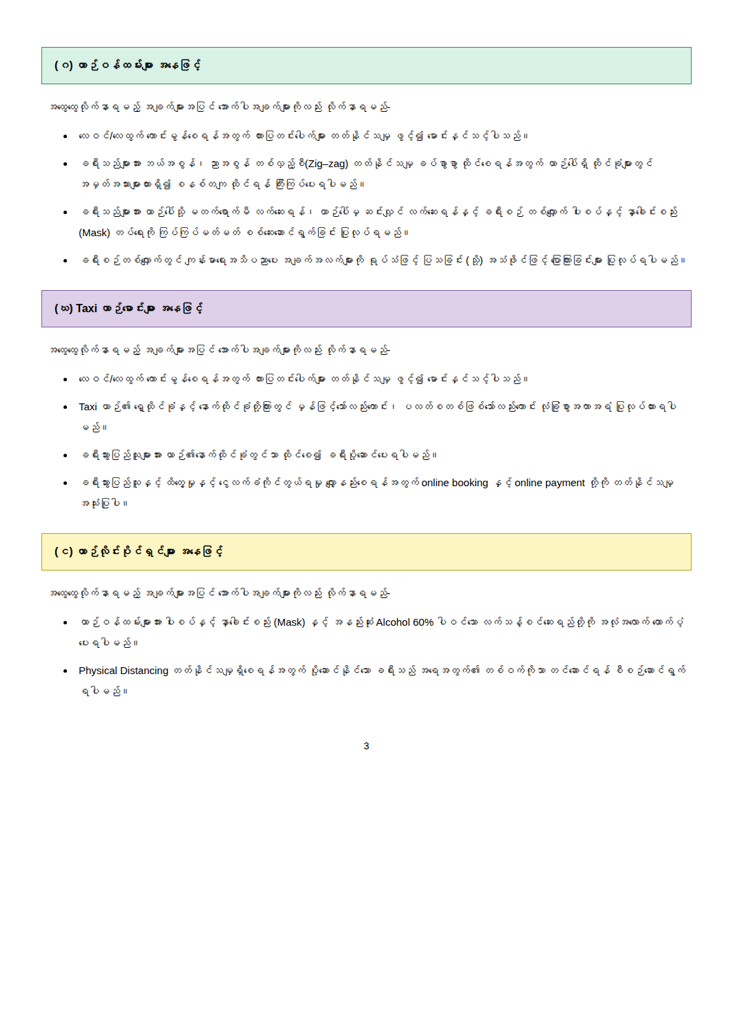(ဂ) ယာဉ်ဝန်ထမ်းများ အနေဖြင့်
အထွေထွေလိုက်နာရမည့် အချက်များအပြင် အောက်ပါအချက်များကိုလည်း လိုက်နာရမည်-
လေဝင်/လေထွက် ကောင်းမွန်စေရန်အတွက် ကားပြတင်းပေါက်များ တတ်နိုင်သမျှ ဖွင့်၍ မောင်းနှင်သင့်ပါသည်။
ခရီးသည်များအား ဘယ်အစွန်၊ ညာအစွန် တစ်လှည့်စီ(Zig–zag) တတ်နိုင်သမျှ ခပ်ခွာခွာ ထိုင်စေရန်အတွက် ယာဉ်ပေါ်ရှိ ထိုင်ခုံများတွင် အမှတ်အသားများထားရှိ၍ စနစ်တကျ ထိုင်ရန် ကြီးကြပ်ပေးရပါမည်။
ခရီးသည်များအား ယာဉ်ပေါ်သို့ မတက်ရောက်မီ လက်ဆေးရန်၊ ယာဉ်ပေါ်မှ ဆင်းလျှင် လက်ဆေးရန်နှင့် ခရီးစဉ် တစ်လျှောက် ပါးစပ်နှင့် နှာခေါင်းစည်း (Mask) တပ်ရေးကို ကြပ်ကြပ်မတ်မတ် စစ်ဆေးဆောင်ရွက်ခြင်း ပြုလုပ်ရမည်။
ခရီးစဉ်တစ်လျှောက်တွင် ကျန်းမာရေးအသိပညာပေး အချက်အလက်များကို ရုပ်သံဖြင့် ပြသခြင်း (သို့) အသံဖိုင်ဖြင့် ပြောကြားခြင်းများ ပြုလုပ်ရပါမည်။
(ဃ) Taxi ယာဉ်မောင်းများ အနေဖြင့်
အထွေထွေလိုက်နာရမည့် အချက်များအပြင် အောက်ပါအချက်များကိုလည်း လိုက်နာရမည်-
လေဝင်/လေထွက် ကောင်းမွန်စေရန်အတွက် ကားပြတင်းပေါက်များ တတ်နိုင်သမျှ ဖွင့်၍ မောင်းနှင်သင့်ပါသည်။
Taxi ယာဉ်၏ ရှေ့ထိုင်ခုံနှင့် နောက်ထိုင်ခုံတို့ကြားတွင် မှန်ဖြင့်သော်လည်းကောင်း၊ ပလတ်စတစ်ဖြစ်သော်လည်းကောင်း လုံခြုံစွာအကာအရံ ပြုလုပ်ထားရပါမည်။
ခရီးသွားပြည်သူများအား ယာဉ်၏နောက်ထိုင်ခုံတွင်သာ ထိုင်စေ၍ ခရီးပို့ဆောင်ပေးရပါမည်။
ခရီးသွားပြည်သူနှင့် ထိတွေ့မှုနှင့် ငွေလက်ခံကိုင်တွယ်ရမှု လျှော့နည်းစေရန်အတွက် online booking နှင့် online payment တို့ကို တတ်နိုင်သမျှ အသုံးပြုပါ။
(င) ယာဉ်လိုင်းပိုင်ရှင်များ အနေဖြင့်
အထွေထွေလိုက်နာရမည့် အချက်များအပြင် အောက်ပါအချက်များကိုလည်း လိုက်နာရမည်-
ယာဉ်ဝန်ထမ်းများအား ပါးစပ်နှင့် နှာခေါင်းစည်း (Mask) နှင့် အနည်းဆုံး Alcohol 60% ပါဝင်သော လက်သန့်စင်ဆေးရည်တို့ကို အလုံအလောက် ထောက်ပံ့ပေးရပါမည်။
Physical Distancing တတ်နိုင်သမျှရှိစေရန်အတွက် ပို့ဆောင်နိုင်သော ခရီးသည် အရေအတွက်၏ တစ်ဝက်ကိုသာ တင်ဆောင်ရန် စီစဉ်ဆောင်ရွက်ရပါမည်။
3